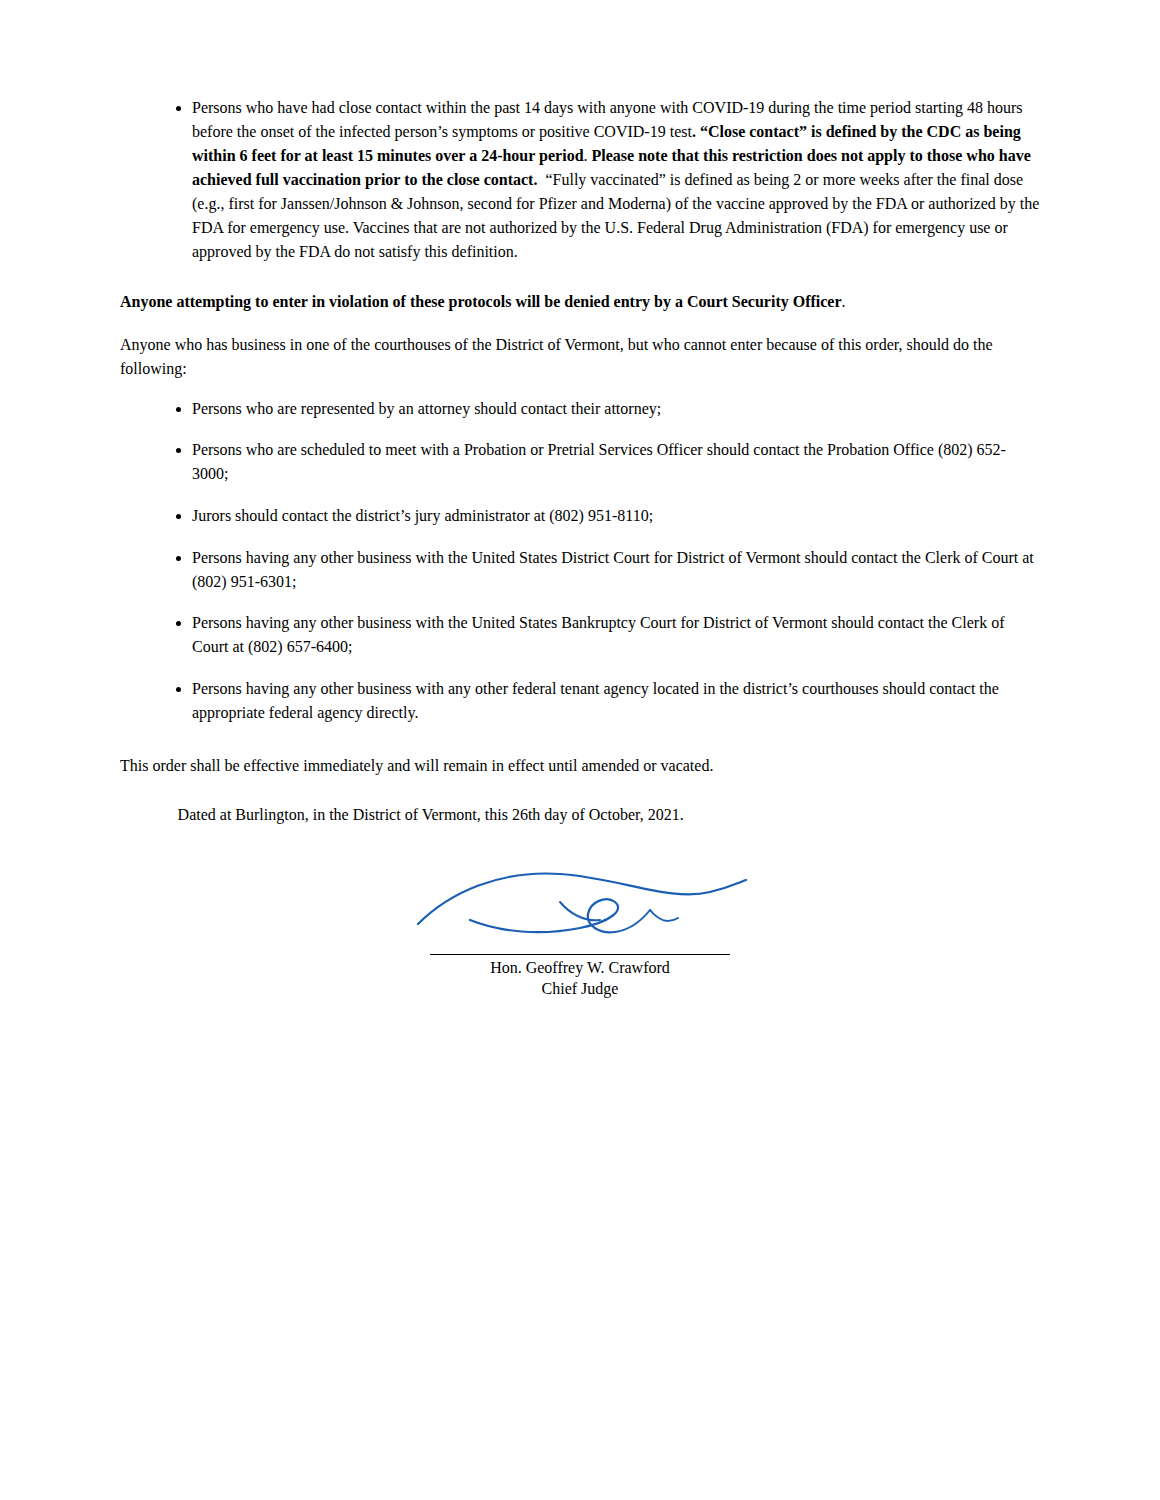Persons who have had close contact within the past 14 days with anyone with COVID-19 during the time period starting 48 hours before the onset of the infected person’s symptoms or positive COVID-19 test. “Close contact” is defined by the CDC as being within 6 feet for at least 15 minutes over a 24-hour period. Please note that this restriction does not apply to those who have achieved full vaccination prior to the close contact. “Fully vaccinated” is defined as being 2 or more weeks after the final dose (e.g., first for Janssen/Johnson & Johnson, second for Pfizer and Moderna) of the vaccine approved by the FDA or authorized by the FDA for emergency use. Vaccines that are not authorized by the U.S. Federal Drug Administration (FDA) for emergency use or approved by the FDA do not satisfy this definition.
Anyone attempting to enter in violation of these protocols will be denied entry by a Court Security Officer.
Anyone who has business in one of the courthouses of the District of Vermont, but who cannot enter because of this order, should do the following:
Persons who are represented by an attorney should contact their attorney;
Persons who are scheduled to meet with a Probation or Pretrial Services Officer should contact the Probation Office (802) 652-3000;
Jurors should contact the district’s jury administrator at (802) 951-8110;
Persons having any other business with the United States District Court for District of Vermont should contact the Clerk of Court at (802) 951-6301;
Persons having any other business with the United States Bankruptcy Court for District of Vermont should contact the Clerk of Court at (802) 657-6400;
Persons having any other business with any other federal tenant agency located in the district’s courthouses should contact the appropriate federal agency directly.
This order shall be effective immediately and will remain in effect until amended or vacated.
Dated at Burlington, in the District of Vermont, this 26th day of October, 2021.
Hon. Geoffrey W. Crawford
Chief Judge